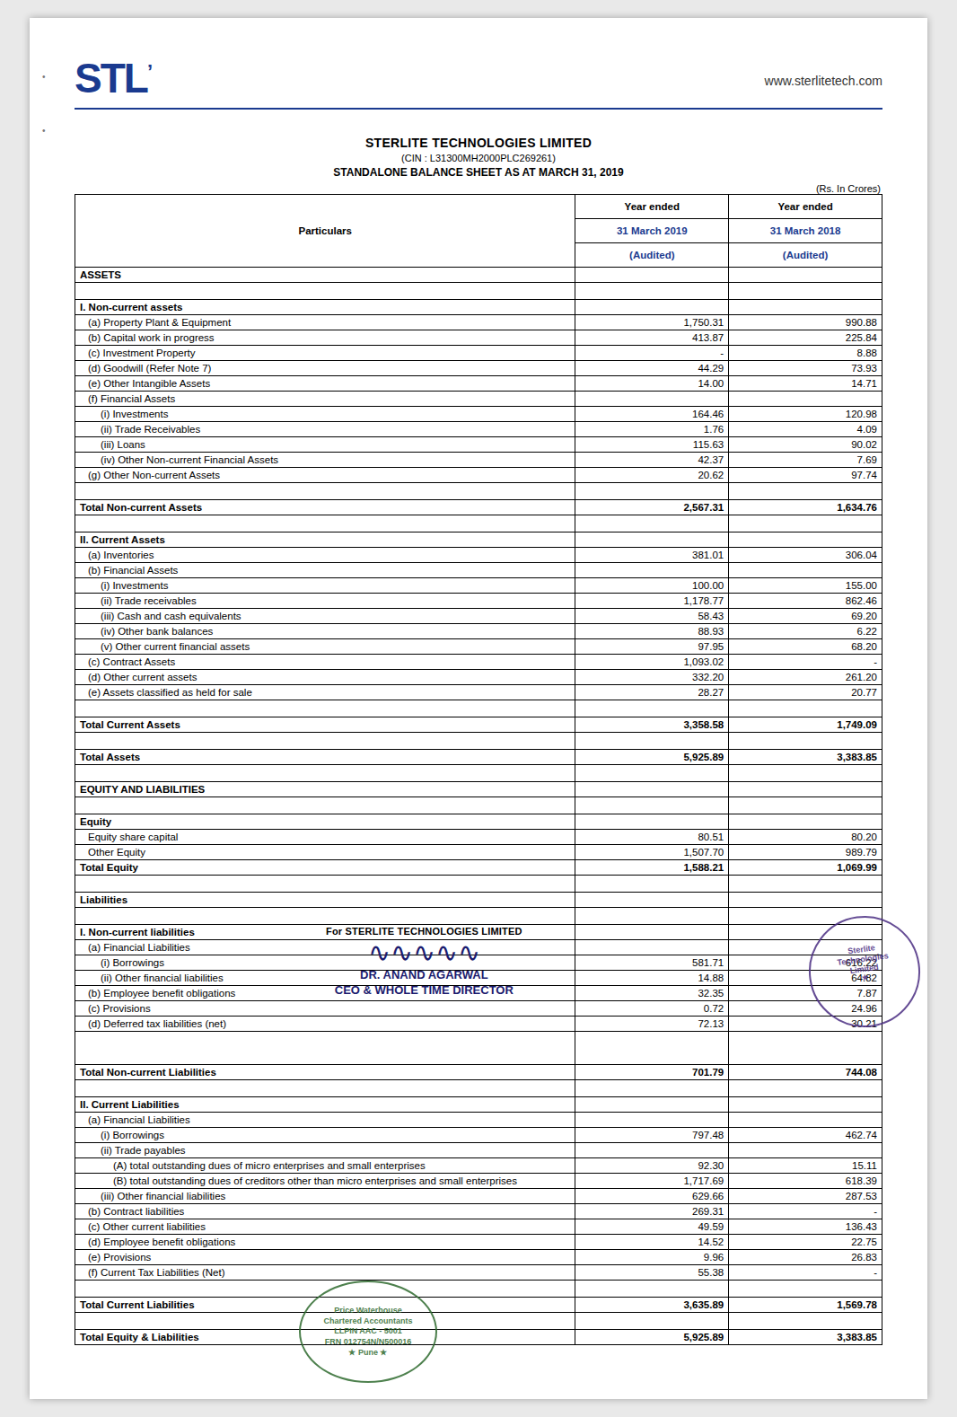•
•
STL’
www.sterlitetech.com
STERLITE TECHNOLOGIES LIMITED
(CIN : L31300MH2000PLC269261)
STANDALONE BALANCE SHEET AS AT MARCH 31, 2019
(Rs. In Crores)
| Particulars | Year ended | Year ended |
| --- | --- | --- |
| 31 March 2019 | 31 March 2018 |
| (Audited) | (Audited) |
| ASSETS | | |
| I. Non-current assets | | |
| (a) Property Plant & Equipment | 1,750.31 | 990.88 |
| (b) Capital work in progress | 413.87 | 225.84 |
| (c) Investment Property | - | 8.88 |
| (d) Goodwill (Refer Note 7) | 44.29 | 73.93 |
| (e) Other Intangible Assets | 14.00 | 14.71 |
| (f) Financial Assets | | |
| (i) Investments | 164.46 | 120.98 |
| (ii) Trade Receivables | 1.76 | 4.09 |
| (iii) Loans | 115.63 | 90.02 |
| (iv) Other Non-current Financial Assets | 42.37 | 7.69 |
| (g) Other Non-current Assets | 20.62 | 97.74 |
| Total Non-current Assets | 2,567.31 | 1,634.76 |
| II. Current Assets | | |
| (a) Inventories | 381.01 | 306.04 |
| (b) Financial Assets | | |
| (i) Investments | 100.00 | 155.00 |
| (ii) Trade receivables | 1,178.77 | 862.46 |
| (iii) Cash and cash equivalents | 58.43 | 69.20 |
| (iv) Other bank balances | 88.93 | 6.22 |
| (v) Other current financial assets | 97.95 | 68.20 |
| (c) Contract Assets | 1,093.02 | - |
| (d) Other current assets | 332.20 | 261.20 |
| (e) Assets classified as held for sale | 28.27 | 20.77 |
| Total Current Assets | 3,358.58 | 1,749.09 |
| Total Assets | 5,925.89 | 3,383.85 |
| EQUITY AND LIABILITIES | | |
| Equity | | |
| Equity share capital | 80.51 | 80.20 |
| Other Equity | 1,507.70 | 989.79 |
| Total Equity | 1,588.21 | 1,069.99 |
| Liabilities | | |
| I. Non-current liabilities | | |
| (a) Financial Liabilities | | |
| (i) Borrowings | 581.71 | 616.22 |
| (ii) Other financial liabilities | 14.88 | 64.82 |
| (b) Employee benefit obligations | 32.35 | 7.87 |
| (c) Provisions | 0.72 | 24.96 |
| (d) Deferred tax liabilities (net) | 72.13 | 30.21 |
| Total Non-current Liabilities | 701.79 | 744.08 |
| II. Current Liabilities | | |
| (a) Financial Liabilities | | |
| (i) Borrowings | 797.48 | 462.74 |
| (ii) Trade payables | | |
| (A) total outstanding dues of micro enterprises and small enterprises | 92.30 | 15.11 |
| (B) total outstanding dues of creditors other than micro enterprises and small enterprises | 1,717.69 | 618.39 |
| (iii) Other financial liabilities | 629.66 | 287.53 |
| (b) Contract liabilities | 269.31 | - |
| (c) Other current liabilities | 49.59 | 136.43 |
| (d) Employee benefit obligations | 14.52 | 22.75 |
| (e) Provisions | 9.96 | 26.83 |
| (f) Current Tax Liabilities (Net) | 55.38 | - |
| Total Current Liabilities | 3,635.89 | 1,569.78 |
| Total Equity & Liabilities | 5,925.89 | 3,383.85 |
For STERLITE TECHNOLOGIES LIMITED
∿∿∿∿∿
DR. ANAND AGARWAL
CEO & WHOLE TIME DIRECTOR
Sterlite
Technologies
Limited
★
Price Waterhouse
Chartered Accountants
LLPIN AAC - 5001
FRN 012754N/N500016
★ Pune ★